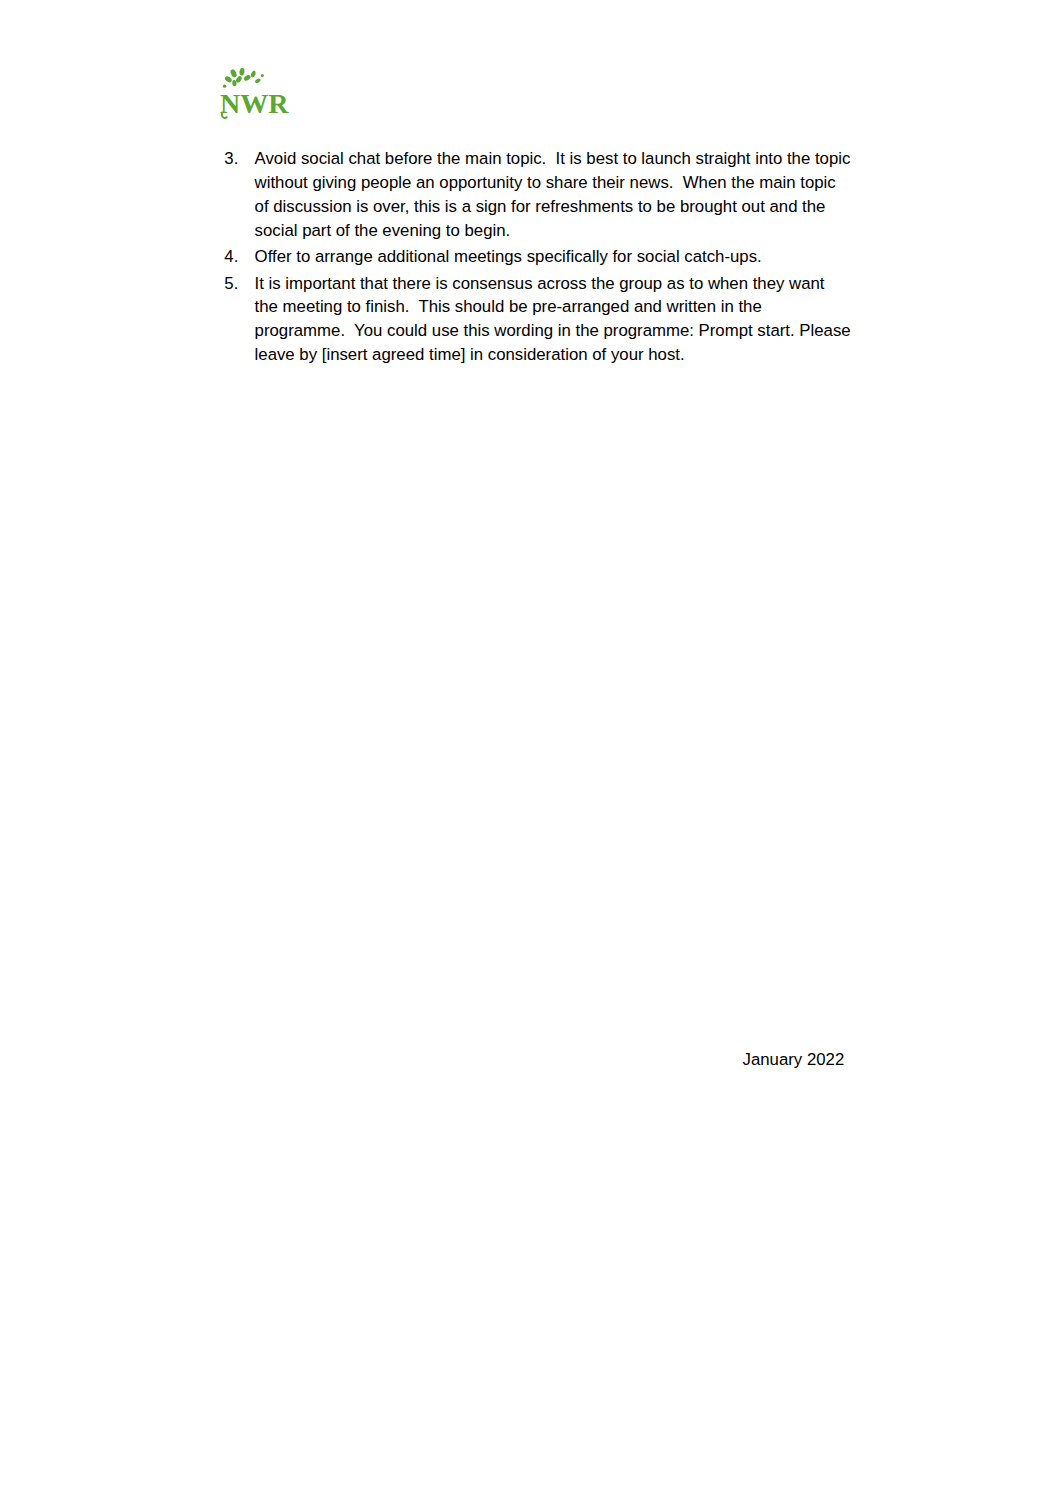NWR
3. Avoid social chat before the main topic. It is best to launch straight into the topic without giving people an opportunity to share their news. When the main topic of discussion is over, this is a sign for refreshments to be brought out and the social part of the evening to begin.
4. Offer to arrange additional meetings specifically for social catch-ups.
5. It is important that there is consensus across the group as to when they want the meeting to finish. This should be pre-arranged and written in the programme. You could use this wording in the programme: Prompt start. Please leave by [insert agreed time] in consideration of your host.
January 2022